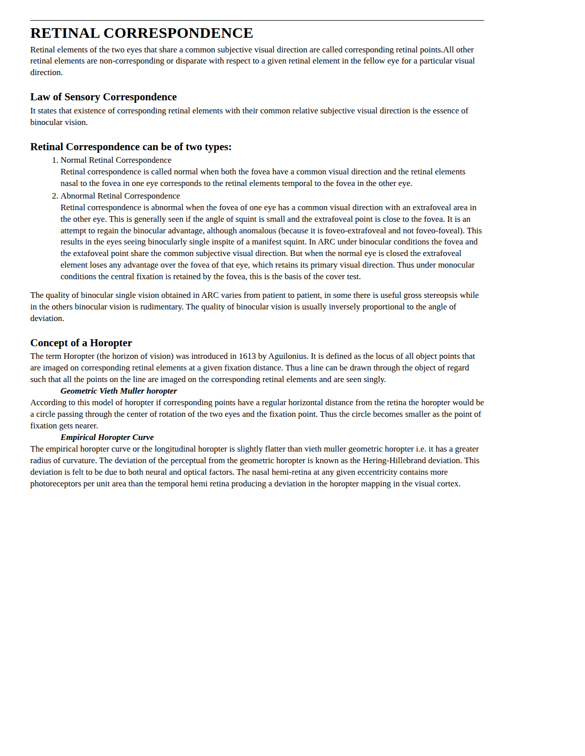RETINAL CORRESPONDENCE
Retinal elements of the two eyes that share a common subjective visual direction are called corresponding retinal points.All other retinal elements are non-corresponding or disparate with respect to a given retinal element in the fellow eye for a particular visual direction.
Law of Sensory Correspondence
It states that existence of corresponding retinal elements with their common relative subjective visual direction is the essence of binocular vision.
Retinal Correspondence can be of two types:
Normal Retinal Correspondence Retinal correspondence is called normal when both the fovea have a common visual direction and the retinal elements nasal to the fovea in one eye corresponds to the retinal elements temporal to the fovea in the other eye.
Abnormal Retinal Correspondence Retinal correspondence is abnormal when the fovea of one eye has a common visual direction with an extrafoveal area in the other eye. This is generally seen if the angle of squint is small and the extrafoveal point is close to the fovea. It is an attempt to regain the binocular advantage, although anomalous (because it is foveo-extrafoveal and not foveo-foveal). This results in the eyes seeing binocularly single inspite of a manifest squint. In ARC under binocular conditions the fovea and the extafoveal point share the common subjective visual direction. But when the normal eye is closed the extrafoveal element loses any advantage over the fovea of that eye, which retains its primary visual direction. Thus under monocular conditions the central fixation is retained by the fovea, this is the basis of the cover test.
The quality of binocular single vision obtained in ARC varies from patient to patient, in some there is useful gross stereopsis while in the others binocular vision is rudimentary. The quality of binocular vision is usually inversely proportional to the angle of deviation.
Concept of a Horopter
The term Horopter (the horizon of vision) was introduced in 1613 by Aguilonius. It is defined as the locus of all object points that are imaged on corresponding retinal elements at a given fixation distance. Thus a line can be drawn through the object of regard such that all the points on the line are imaged on the corresponding retinal elements and are seen singly.
Geometric Vieth Muller horopter
According to this model of horopter if corresponding points have a regular horizontal distance from the retina the horopter would be a circle passing through the center of rotation of the two eyes and the fixation point. Thus the circle becomes smaller as the point of fixation gets nearer.
Empirical Horopter Curve
The empirical horopter curve or the longitudinal horopter is slightly flatter than vieth muller geometric horopter i.e. it has a greater radius of curvature. The deviation of the perceptual from the geometric horopter is known as the Hering-Hillebrand deviation. This deviation is felt to be due to both neural and optical factors. The nasal hemi-retina at any given eccentricity contains more photoreceptors per unit area than the temporal hemi retina producing a deviation in the horopter mapping in the visual cortex.